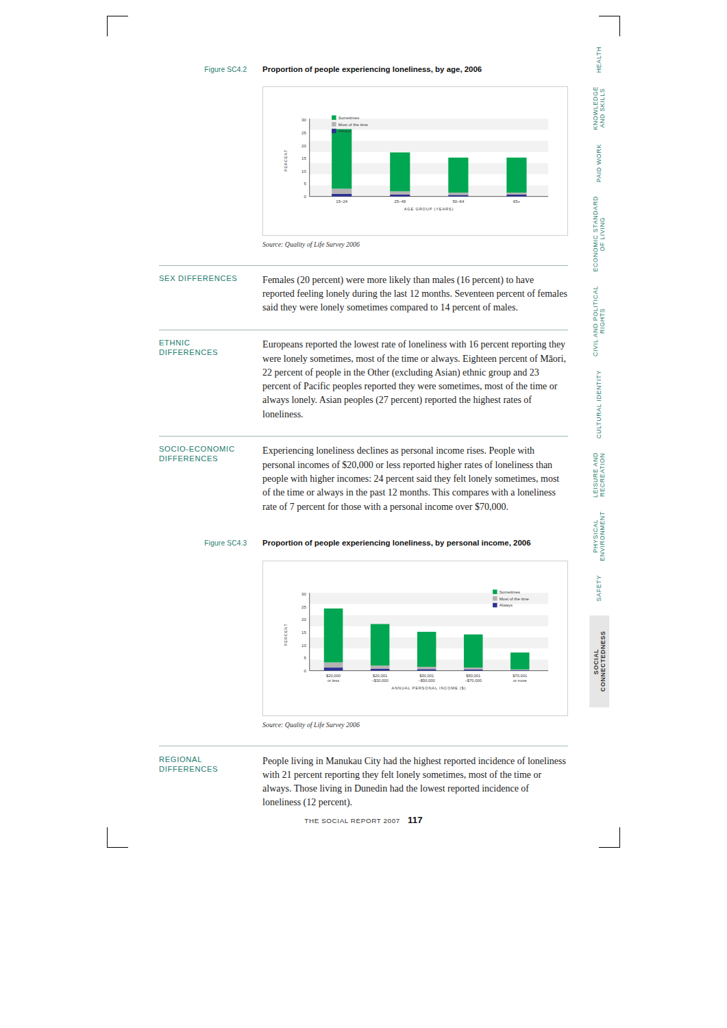HEALTH
KNOWLEDGE AND SKILLS
PAID WORK
ECONOMIC STANDARD OF LIVING
CIVIL AND POLITICAL RIGHTS
CULTURAL IDENTITY
LEISURE AND RECREATION
PHYSICAL ENVIRONMENT
SAFETY
SOCIAL CONNECTEDNESS
Figure SC4.2
Proportion of people experiencing loneliness, by age, 2006
0 5 10 15 20 25 30 PERCENT 15–24 25–49 50–64 65+ AGE GROUP (YEARS) Sometimes Most of the time Always
Source: Quality of Life Survey 2006
Sex differences
Females (20 percent) were more likely than males (16 percent) to have reported feeling lonely during the last 12 months. Seventeen percent of females said they were lonely sometimes compared to 14 percent of males.
Ethnic differences
Europeans reported the lowest rate of loneliness with 16 percent reporting they were lonely sometimes, most of the time or always. Eighteen percent of Māori, 22 percent of people in the Other (excluding Asian) ethnic group and 23 percent of Pacific peoples reported they were sometimes, most of the time or always lonely. Asian peoples (27 percent) reported the highest rates of loneliness.
Socio-economic
differences
Experiencing loneliness declines as personal income rises. People with personal incomes of $20,000 or less reported higher rates of loneliness than people with higher incomes: 24 percent said they felt lonely sometimes, most of the time or always in the past 12 months. This compares with a loneliness rate of 7 percent for those with a personal income over $70,000.
Figure SC4.3
Proportion of people experiencing loneliness, by personal income, 2006
0 5 10 15 20 25 30 PERCENT $20,000or less $20,001–$30,000 $30,001–$50,000 $50,001–$70,000 $70,001or more ANNUAL PERSONAL INCOME ($) Sometimes Most of the time Always
Source: Quality of Life Survey 2006
Regional differences
People living in Manukau City had the highest reported incidence of loneliness with 21 percent reporting they felt lonely sometimes, most of the time or always. Those living in Dunedin had the lowest reported incidence of loneliness (12 percent).
THE SOCIAL REPORT 2007 117